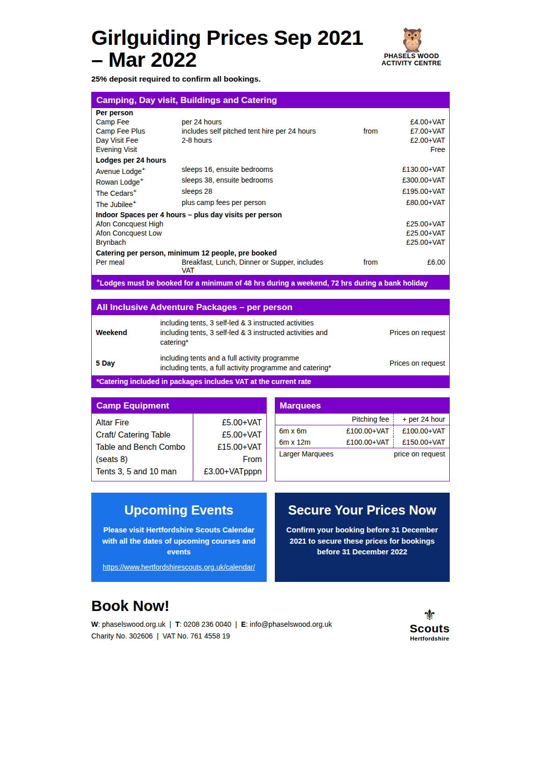Girlguiding Prices Sep 2021 – Mar 2022
25% deposit required to confirm all bookings.
🦉
PHASELS WOOD
ACTIVITY CENTRE
Camping, Day visit, Buildings and Catering
| Per person |
| Camp Fee | per 24 hours | | £4.00+VAT |
| Camp Fee Plus | includes self pitched tent hire per 24 hours | from | £7.00+VAT |
| Day Visit Fee | 2-8 hours | | £2.00+VAT |
| Evening Visit | | | Free |
| Lodges per 24 hours |
| Avenue Lodge + | sleeps 16, ensuite bedrooms | | £130.00+VAT |
| Rowan Lodge + | sleeps 38, ensuite bedrooms | | £300.00+VAT |
| The Cedars + | sleeps 28 | | £195.00+VAT |
| The Jubilee + | plus camp fees per person | | £80.00+VAT |
| Indoor Spaces per 4 hours – plus day visits per person |
| Afon Concquest High | | | £25.00+VAT |
| Afon Concquest Low | | | £25.00+VAT |
| Brynbach | | | £25.00+VAT |
| Catering per person, minimum 12 people, pre booked |
| Per meal | Breakfast, Lunch, Dinner or Supper, includes VAT | from | £6.00 |
+Lodges must be booked for a minimum of 48 hrs during a weekend, 72 hrs during a bank holiday
All Inclusive Adventure Packages – per person
| Weekend | including tents, 3 self-led & 3 instructed activities including tents, 3 self-led & 3 instructed activities and catering* | Prices on request |
| 5 Day | including tents and a full activity programme including tents, a full activity programme and catering* | Prices on request |
*Catering included in packages includes VAT at the current rate
Camp Equipment
Altar Fire
Craft/ Catering Table
Table and Bench Combo (seats 8)
Tents 3, 5 and 10 man
£5.00+VAT
£5.00+VAT
£15.00+VAT
From
£3.00+VATpppn
Marquees
| | Pitching fee | + per 24 hour |
| --- | --- | --- |
| 6m x 6m | £100.00+VAT | £100.00+VAT |
| 6m x 12m | £100.00+VAT | £150.00+VAT |
| Larger Marquees | price on request |
Upcoming Events
Please visit Hertfordshire Scouts Calendar with all the dates of upcoming courses and events
https://www.hertfordshirescouts.org.uk/calendar/
Secure Your Prices Now
Confirm your booking before 31 December 2021 to secure these prices for bookings before 31 December 2022
Book Now!
W: phaselswood.org.uk | T: 0208 236 0040 | E: info@phaselswood.org.uk
Charity No. 302606 | VAT No. 761 4558 19
⚜
Scouts
Hertfordshire